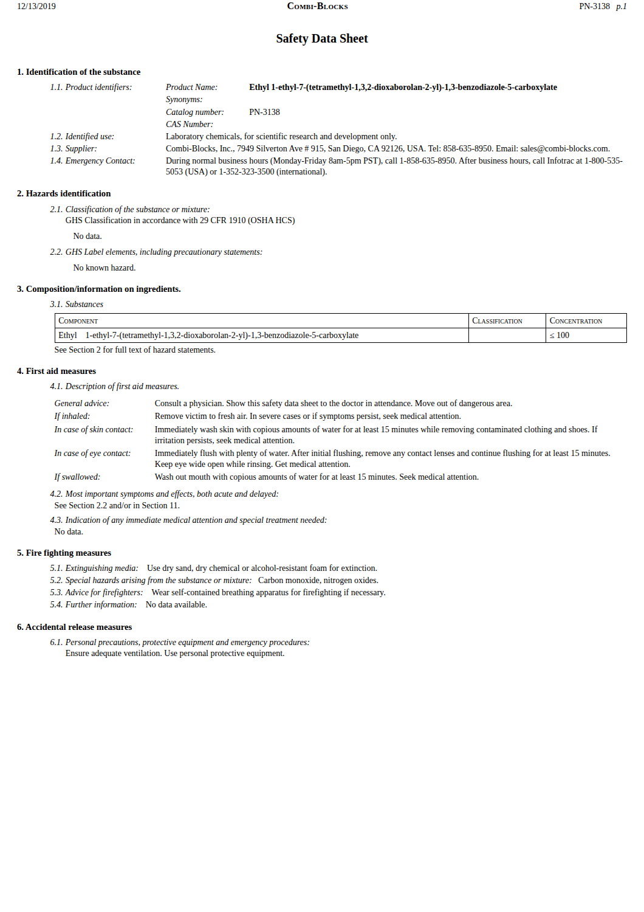12/13/2019
Combi-Blocks
PN-3138 p.1
Safety Data Sheet
1. Identification of the substance
| 1.1. | Product identifiers: | Product Name: | Ethyl 1-ethyl-7-(tetramethyl-1,3,2-dioxaborolan-2-yl)-1,3-benzodiazole-5-carboxylate |
| | | Synonyms: | |
| | | Catalog number: | PN-3138 |
| | | CAS Number: | |
| 1.2. | Identified use: | Laboratory chemicals, for scientific research and development only. |
| 1.3. | Supplier: | Combi-Blocks, Inc., 7949 Silverton Ave # 915, San Diego, CA 92126, USA. Tel: 858-635-8950. Email: sales@combi-blocks.com. |
| 1.4. | Emergency Contact: | During normal business hours (Monday-Friday 8am-5pm PST), call 1-858-635-8950. After business hours, call Infotrac at 1-800-535-5053 (USA) or 1-352-323-3500 (international). |
2. Hazards identification
| 2.1. | Classification of the substance or mixture: GHS Classification in accordance with 29 CFR 1910 (OSHA HCS) |
No data.
| 2.2. | GHS Label elements, including precautionary statements: |
No known hazard.
3. Composition/information on ingredients.
| 3.1. | Substances |
| Component | Classification | Concentration |
| --- | --- | --- |
| Ethyl 1-ethyl-7-(tetramethyl-1,3,2-dioxaborolan-2-yl)-1,3-benzodiazole-5-carboxylate | | ≤ 100 |
See Section 2 for full text of hazard statements.
4. First aid measures
| 4.1. | Description of first aid measures. |
| General advice: | Consult a physician. Show this safety data sheet to the doctor in attendance. Move out of dangerous area. |
| If inhaled: | Remove victim to fresh air. In severe cases or if symptoms persist, seek medical attention. |
| In case of skin contact: | Immediately wash skin with copious amounts of water for at least 15 minutes while removing contaminated clothing and shoes. If irritation persists, seek medical attention. |
| In case of eye contact: | Immediately flush with plenty of water. After initial flushing, remove any contact lenses and continue flushing for at least 15 minutes. Keep eye wide open while rinsing. Get medical attention. |
| If swallowed: | Wash out mouth with copious amounts of water for at least 15 minutes. Seek medical attention. |
| 4.2. | Most important symptoms and effects, both acute and delayed: |
See Section 2.2 and/or in Section 11.
| 4.3. | Indication of any immediate medical attention and special treatment needed: |
No data.
5. Fire fighting measures
| 5.1. | Extinguishing media: Use dry sand, dry chemical or alcohol-resistant foam for extinction. |
| 5.2. | Special hazards arising from the substance or mixture: Carbon monoxide, nitrogen oxides. |
| 5.3. | Advice for firefighters: Wear self-contained breathing apparatus for firefighting if necessary. |
| 5.4. | Further information: No data available. |
6. Accidental release measures
| 6.1. | Personal precautions, protective equipment and emergency procedures: Ensure adequate ventilation. Use personal protective equipment. |